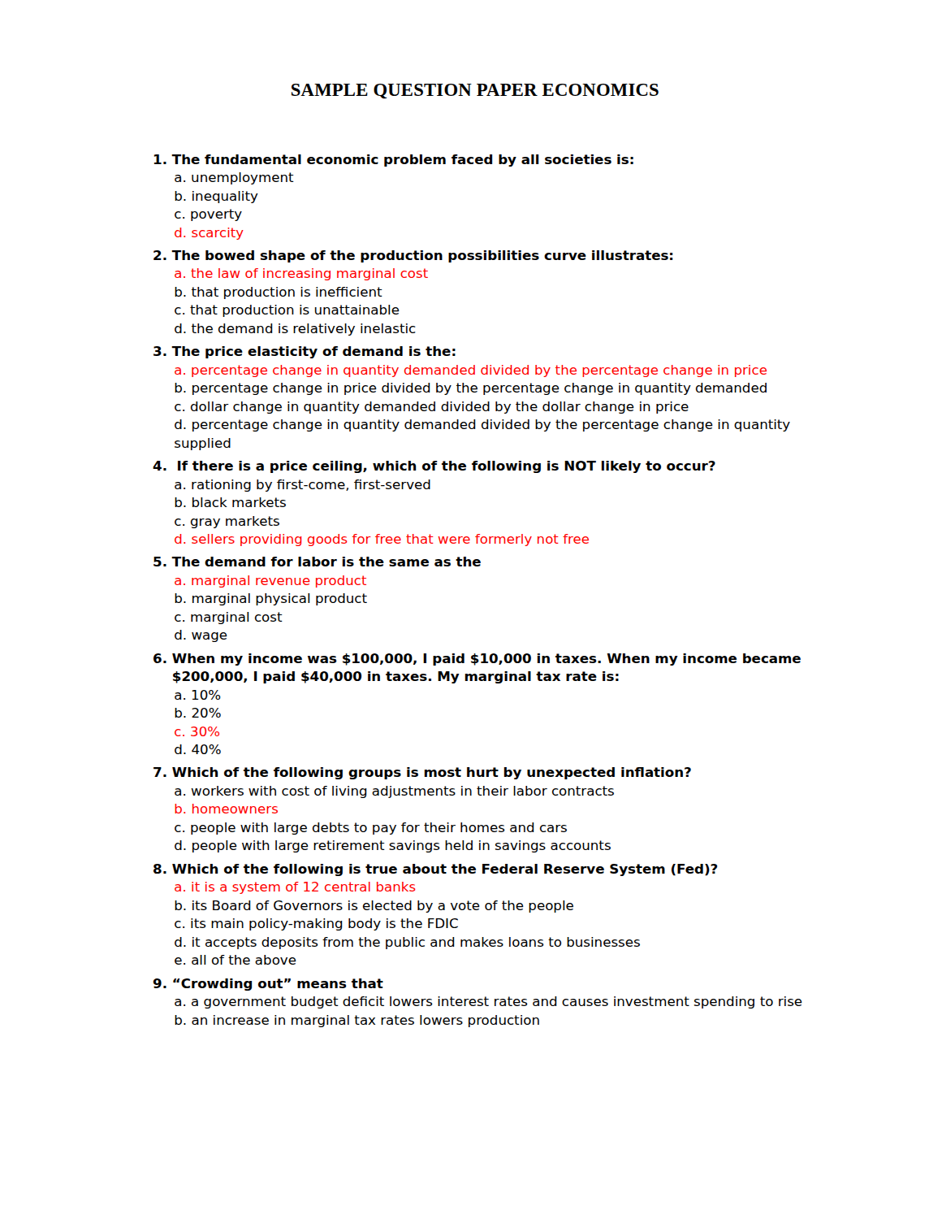SAMPLE QUESTION PAPER ECONOMICS
The fundamental economic problem faced by all societies is:
a. unemployment
b. inequality
c. poverty
d. scarcity
The bowed shape of the production possibilities curve illustrates:
a. the law of increasing marginal cost
b. that production is inefficient
c. that production is unattainable
d. the demand is relatively inelastic
The price elasticity of demand is the:
a. percentage change in quantity demanded divided by the percentage change in price
b. percentage change in price divided by the percentage change in quantity demanded
c. dollar change in quantity demanded divided by the dollar change in price
d. percentage change in quantity demanded divided by the percentage change in quantity supplied
If there is a price ceiling, which of the following is NOT likely to occur?
a. rationing by first-come, first-served
b. black markets
c. gray markets
d. sellers providing goods for free that were formerly not free
The demand for labor is the same as the
a. marginal revenue product
b. marginal physical product
c. marginal cost
d. wage
When my income was $100,000, I paid $10,000 in taxes. When my income became $200,000, I paid $40,000 in taxes. My marginal tax rate is:
a. 10%
b. 20%
c. 30%
d. 40%
Which of the following groups is most hurt by unexpected inflation?
a. workers with cost of living adjustments in their labor contracts
b. homeowners
c. people with large debts to pay for their homes and cars
d. people with large retirement savings held in savings accounts
Which of the following is true about the Federal Reserve System (Fed)?
a. it is a system of 12 central banks
b. its Board of Governors is elected by a vote of the people
c. its main policy-making body is the FDIC
d. it accepts deposits from the public and makes loans to businesses
e. all of the above
“Crowding out” means that
a. a government budget deficit lowers interest rates and causes investment spending to rise
b. an increase in marginal tax rates lowers production